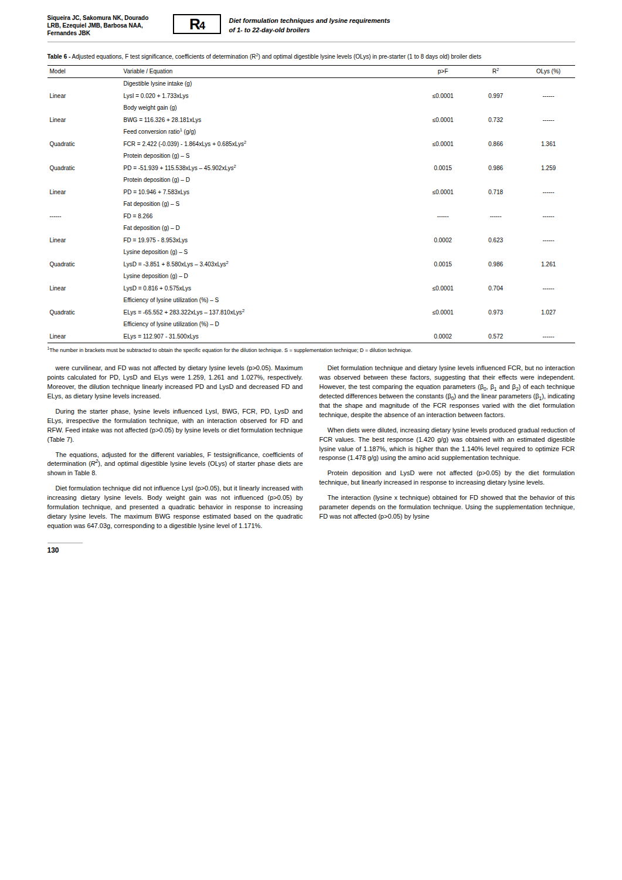Siqueira JC, Sakomura NK, Dourado
LRB, Ezequiel JMB, Barbosa NAA,
Fernandes JBK
R4
Diet formulation techniques and lysine requirements
of 1- to 22-day-old broilers
Table 6 - Adjusted equations, F test significance, coefficients of determination (R2) and optimal digestible lysine levels (OLys) in pre-starter (1 to 8 days old) broiler diets
| Model | Variable / Equation | p>F | R 2 | OLys (%) |
| --- | --- | --- | --- | --- |
| | Digestible lysine intake (g) | | | |
| Linear | LysI = 0.020 + 1.733xLys | ≤0.0001 | 0.997 | ------ |
| | Body weight gain (g) | | | |
| Linear | BWG = 116.326 + 28.181xLys | ≤0.0001 | 0.732 | ------ |
| | Feed conversion ratio 1 (g/g) | | | |
| Quadratic | FCR = 2.422 (-0.039) - 1.864xLys + 0.685xLys 2 | ≤0.0001 | 0.866 | 1.361 |
| | Protein deposition (g) – S | | | |
| Quadratic | PD = -51.939 + 115.538xLys – 45.902xLys 2 | 0.0015 | 0.986 | 1.259 |
| | Protein deposition (g) – D | | | |
| Linear | PD = 10.946 + 7.583xLys | ≤0.0001 | 0.718 | ------ |
| | Fat deposition (g) – S | | | |
| ------ | FD = 8.266 | ------ | ------ | ------ |
| | Fat deposition (g) – D | | | |
| Linear | FD = 19.975 - 8.953xLys | 0.0002 | 0.623 | ------ |
| | Lysine deposition (g) – S | | | |
| Quadratic | LysD = -3.851 + 8.580xLys – 3.403xLys 2 | 0.0015 | 0.986 | 1.261 |
| | Lysine deposition (g) – D | | | |
| Linear | LysD = 0.816 + 0.575xLys | ≤0.0001 | 0.704 | ------ |
| | Efficiency of lysine utilization (%) – S | | | |
| Quadratic | ELys = -65.552 + 283.322xLys – 137.810xLys 2 | ≤0.0001 | 0.973 | 1.027 |
| | Efficiency of lysine utilization (%) – D | | | |
| Linear | ELys = 112.907 - 31.500xLys | 0.0002 | 0.572 | ------ |
1The number in brackets must be subtracted to obtain the specific equation for the dilution technique. S = supplementation technique; D = dilution technique.
were curvilinear, and FD was not affected by dietary lysine levels (p>0.05). Maximum points calculated for PD, LysD and ELys were 1.259, 1.261 and 1.027%, respectively. Moreover, the dilution technique linearly increased PD and LysD and decreased FD and ELys, as dietary lysine levels increased.
During the starter phase, lysine levels influenced LysI, BWG, FCR, PD, LysD and ELys, irrespective the formulation technique, with an interaction observed for FD and RFW. Feed intake was not affected (p>0.05) by lysine levels or diet formulation technique (Table 7).
The equations, adjusted for the different variables, F testsignificance, coefficients of determination (R2), and optimal digestible lysine levels (OLys) of starter phase diets are shown in Table 8.
Diet formulation technique did not influence LysI (p>0.05), but it linearly increased with increasing dietary lysine levels. Body weight gain was not influenced (p>0.05) by formulation technique, and presented a quadratic behavior in response to increasing dietary lysine levels. The maximum BWG response estimated based on the quadratic equation was 647.03g, corresponding to a digestible lysine level of 1.171%.
Diet formulation technique and dietary lysine levels influenced FCR, but no interaction was observed between these factors, suggesting that their effects were independent. However, the test comparing the equation parameters (β0, β1 and β2) of each technique detected differences between the constants (β0) and the linear parameters (β1), indicating that the shape and magnitude of the FCR responses varied with the diet formulation technique, despite the absence of an interaction between factors.
When diets were diluted, increasing dietary lysine levels produced gradual reduction of FCR values. The best response (1.420 g/g) was obtained with an estimated digestible lysine value of 1.187%, which is higher than the 1.140% level required to optimize FCR response (1.478 g/g) using the amino acid supplementation technique.
Protein deposition and LysD were not affected (p>0.05) by the diet formulation technique, but linearly increased in response to increasing dietary lysine levels.
The interaction (lysine x technique) obtained for FD showed that the behavior of this parameter depends on the formulation technique. Using the supplementation technique, FD was not affected (p>0.05) by lysine
130